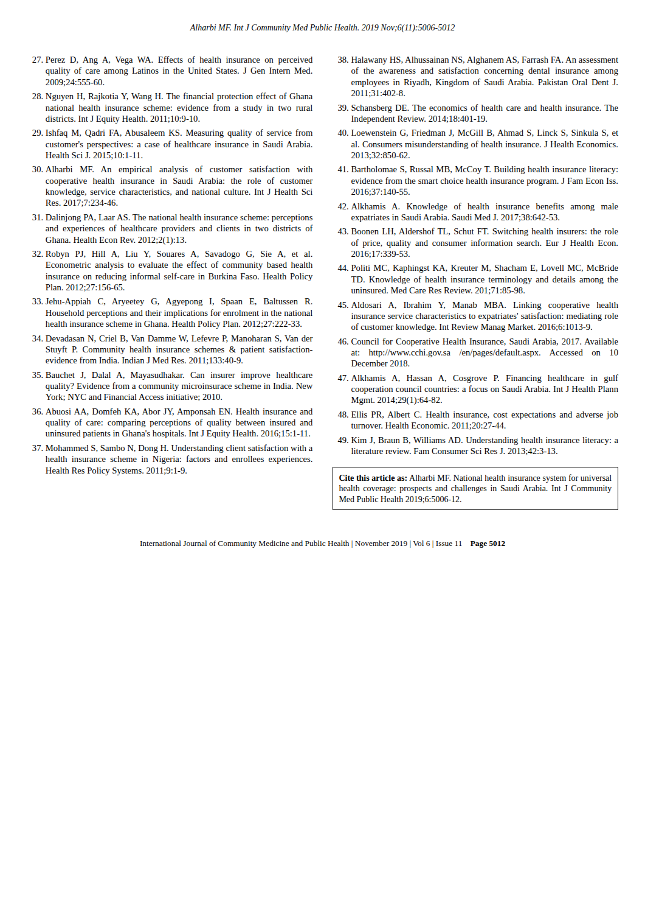Alharbi MF. Int J Community Med Public Health. 2019 Nov;6(11):5006-5012
Perez D, Ang A, Vega WA. Effects of health insurance on perceived quality of care among Latinos in the United States. J Gen Intern Med. 2009;24:555-60.
Nguyen H, Rajkotia Y, Wang H. The financial protection effect of Ghana national health insurance scheme: evidence from a study in two rural districts. Int J Equity Health. 2011;10:9-10.
Ishfaq M, Qadri FA, Abusaleem KS. Measuring quality of service from customer's perspectives: a case of healthcare insurance in Saudi Arabia. Health Sci J. 2015;10:1-11.
Alharbi MF. An empirical analysis of customer satisfaction with cooperative health insurance in Saudi Arabia: the role of customer knowledge, service characteristics, and national culture. Int J Health Sci Res. 2017;7:234-46.
Dalinjong PA, Laar AS. The national health insurance scheme: perceptions and experiences of healthcare providers and clients in two districts of Ghana. Health Econ Rev. 2012;2(1):13.
Robyn PJ, Hill A, Liu Y, Souares A, Savadogo G, Sie A, et al. Econometric analysis to evaluate the effect of community based health insurance on reducing informal self-care in Burkina Faso. Health Policy Plan. 2012;27:156-65.
Jehu-Appiah C, Aryeetey G, Agyepong I, Spaan E, Baltussen R. Household perceptions and their implications for enrolment in the national health insurance scheme in Ghana. Health Policy Plan. 2012;27:222-33.
Devadasan N, Criel B, Van Damme W, Lefevre P, Manoharan S, Van der Stuyft P. Community health insurance schemes & patient satisfaction-evidence from India. Indian J Med Res. 2011;133:40-9.
Bauchet J, Dalal A, Mayasudhakar. Can insurer improve healthcare quality? Evidence from a community microinsurace scheme in India. New York; NYC and Financial Access initiative; 2010.
Abuosi AA, Domfeh KA, Abor JY, Amponsah EN. Health insurance and quality of care: comparing perceptions of quality between insured and uninsured patients in Ghana's hospitals. Int J Equity Health. 2016;15:1-11.
Mohammed S, Sambo N, Dong H. Understanding client satisfaction with a health insurance scheme in Nigeria: factors and enrollees experiences. Health Res Policy Systems. 2011;9:1-9.
Halawany HS, Alhussainan NS, Alghanem AS, Farrash FA. An assessment of the awareness and satisfaction concerning dental insurance among employees in Riyadh, Kingdom of Saudi Arabia. Pakistan Oral Dent J. 2011;31:402-8.
Schansberg DE. The economics of health care and health insurance. The Independent Review. 2014;18:401-19.
Loewenstein G, Friedman J, McGill B, Ahmad S, Linck S, Sinkula S, et al. Consumers misunderstanding of health insurance. J Health Economics. 2013;32:850-62.
Bartholomae S, Russal MB, McCoy T. Building health insurance literacy: evidence from the smart choice health insurance program. J Fam Econ Iss. 2016;37:140-55.
Alkhamis A. Knowledge of health insurance benefits among male expatriates in Saudi Arabia. Saudi Med J. 2017;38:642-53.
Boonen LH, Aldershof TL, Schut FT. Switching health insurers: the role of price, quality and consumer information search. Eur J Health Econ. 2016;17:339-53.
Politi MC, Kaphingst KA, Kreuter M, Shacham E, Lovell MC, McBride TD. Knowledge of health insurance terminology and details among the uninsured. Med Care Res Review. 201;71:85-98.
Aldosari A, Ibrahim Y, Manab MBA. Linking cooperative health insurance service characteristics to expatriates' satisfaction: mediating role of customer knowledge. Int Review Manag Market. 2016;6:1013-9.
Council for Cooperative Health Insurance, Saudi Arabia, 2017. Available at: http://www.cchi.gov.sa /en/pages/default.aspx. Accessed on 10 December 2018.
Alkhamis A, Hassan A, Cosgrove P. Financing healthcare in gulf cooperation council countries: a focus on Saudi Arabia. Int J Health Plann Mgmt. 2014;29(1):64-82.
Ellis PR, Albert C. Health insurance, cost expectations and adverse job turnover. Health Economic. 2011;20:27-44.
Kim J, Braun B, Williams AD. Understanding health insurance literacy: a literature review. Fam Consumer Sci Res J. 2013;42:3-13.
Cite this article as: Alharbi MF. National health insurance system for universal health coverage: prospects and challenges in Saudi Arabia. Int J Community Med Public Health 2019;6:5006-12.
International Journal of Community Medicine and Public Health | November 2019 | Vol 6 | Issue 11 Page 5012